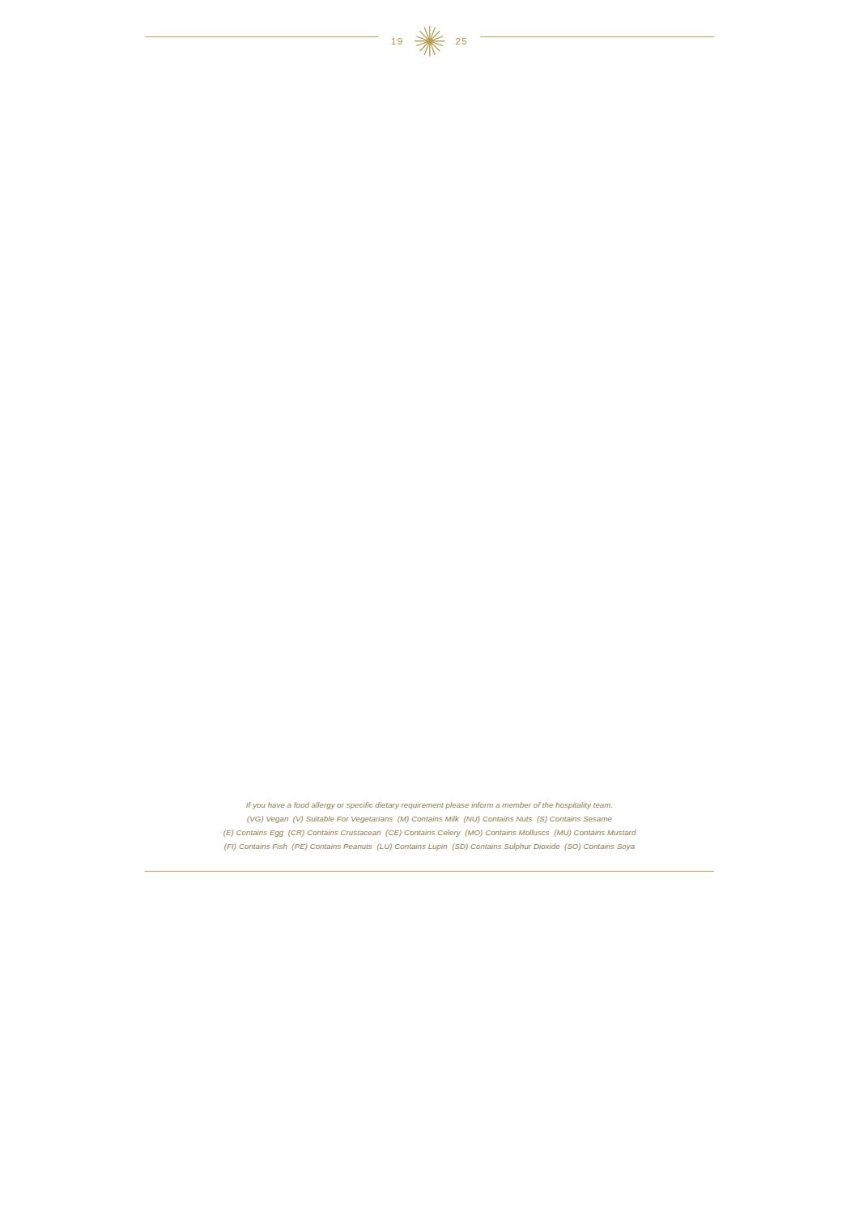19 25
If you have a food allergy or specific dietary requirement please inform a member of the hospitality team.
(VG) Vegan (V) Suitable For Vegetarians (M) Contains Milk (NU) Contains Nuts (S) Contains Sesame
(E) Contains Egg (CR) Contains Crustacean (CE) Contains Celery (MO) Contains Molluscs (MU) Contains Mustard
(FI) Contains Fish (PE) Contains Peanuts (LU) Contains Lupin (SD) Contains Sulphur Dioxide (SO) Contains Soya